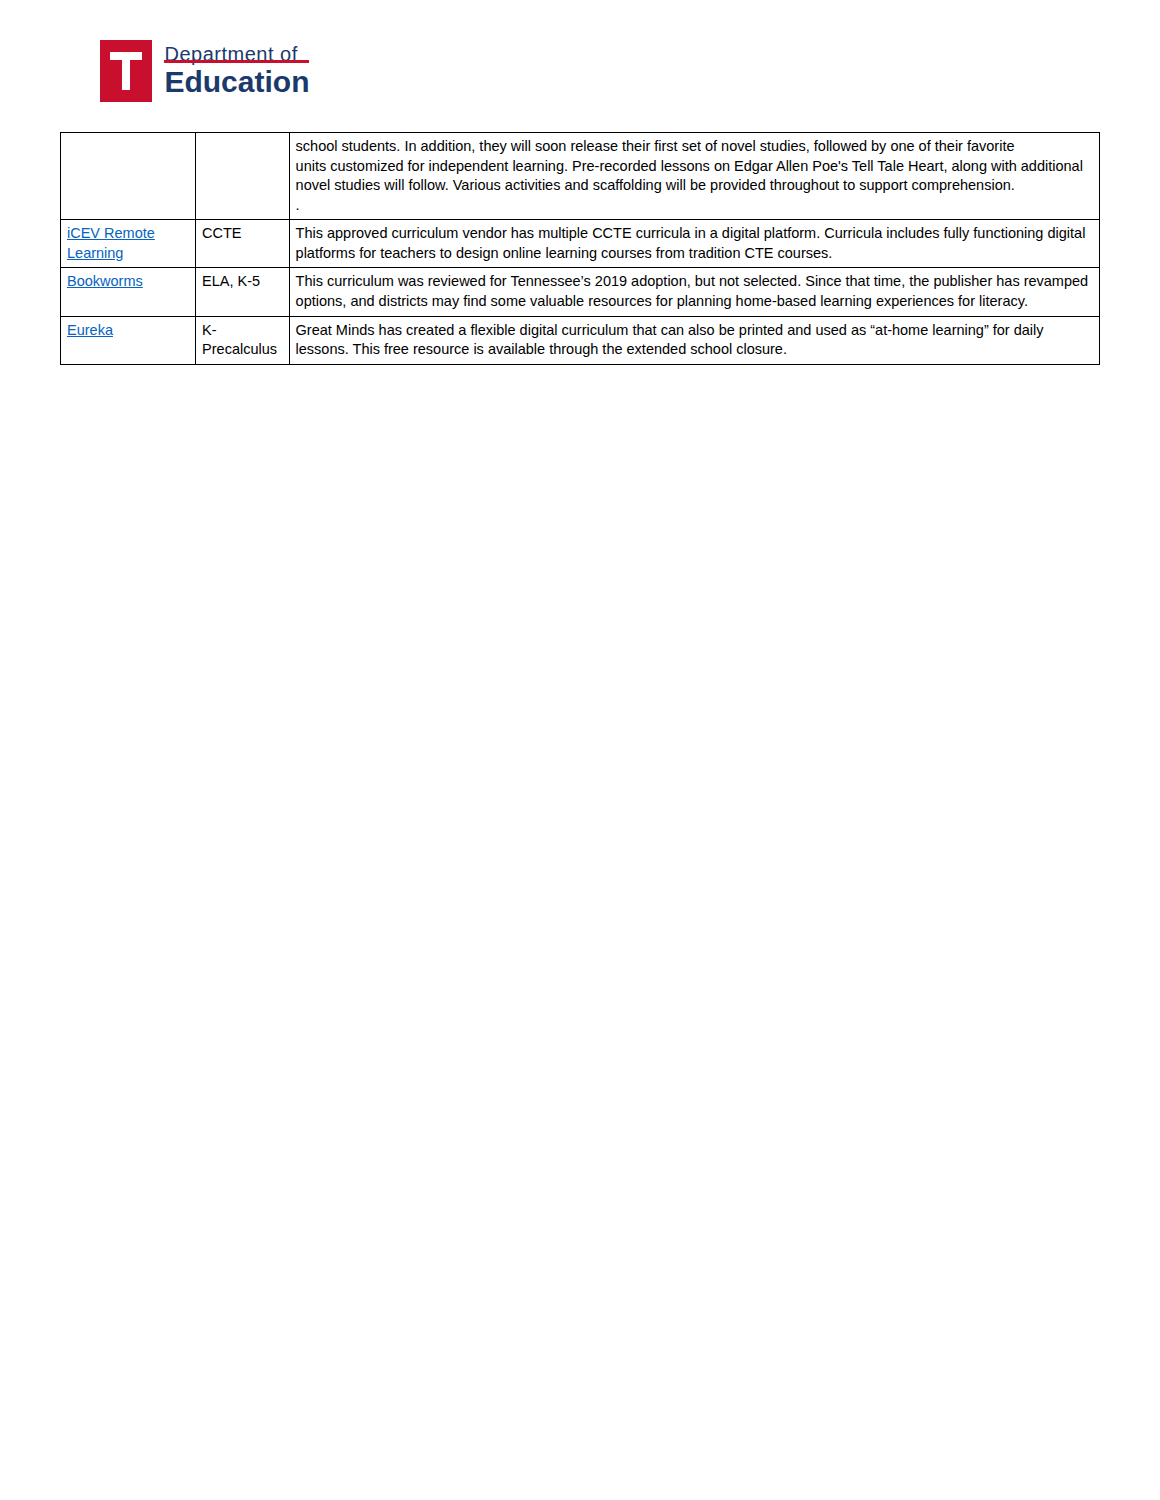Department of
Education
| | | school students. In addition, they will soon release their first set of novel studies, followed by one of their favorite units customized for independent learning. Pre-recorded lessons on Edgar Allen Poe's Tell Tale Heart, along with additional novel studies will follow. Various activities and scaffolding will be provided throughout to support comprehension. . |
| iCEV Remote Learning | CCTE | This approved curriculum vendor has multiple CCTE curricula in a digital platform. Curricula includes fully functioning digital platforms for teachers to design online learning courses from tradition CTE courses. |
| Bookworms | ELA, K-5 | This curriculum was reviewed for Tennessee’s 2019 adoption, but not selected. Since that time, the publisher has revamped options, and districts may find some valuable resources for planning home-based learning experiences for literacy. |
| Eureka | K-Precalculus | Great Minds has created a flexible digital curriculum that can also be printed and used as “at-home learning” for daily lessons. This free resource is available through the extended school closure. |